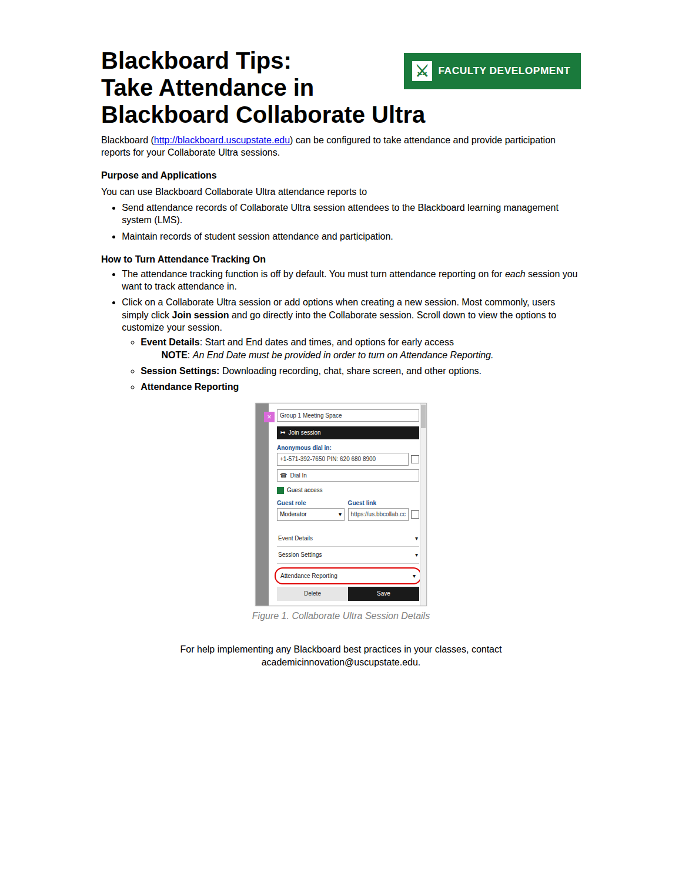⚔ FACULTY DEVELOPMENT
Blackboard Tips:Take Attendance in Blackboard Collaborate Ultra
Blackboard (http://blackboard.uscupstate.edu) can be configured to take attendance and provide participation reports for your Collaborate Ultra sessions.
Purpose and Applications
You can use Blackboard Collaborate Ultra attendance reports to
Send attendance records of Collaborate Ultra session attendees to the Blackboard learning management system (LMS).
Maintain records of student session attendance and participation.
How to Turn Attendance Tracking On
The attendance tracking function is off by default. You must turn attendance reporting on for each session you want to track attendance in.
Click on a Collaborate Ultra session or add options when creating a new session. Most commonly, users simply click Join session and go directly into the Collaborate session. Scroll down to view the options to customize your session.
Event Details: Start and End dates and times, and options for early access
NOTE: An End Date must be provided in order to turn on Attendance Reporting.
Session Settings: Downloading recording, chat, share screen, and other options.
Attendance Reporting
×
Group 1 Meeting Space
↦ Join session
Anonymous dial in:
+1-571-392-7650 PIN: 620 680 8900
☎ Dial In
Guest access
Guest role
Moderator▾
Guest link
https://us.bbcollab.cc
Event Details▾
Session Settings▾
Attendance Reporting▾
Delete
Save
Figure 1. Collaborate Ultra Session Details
For help implementing any Blackboard best practices in your classes, contact academicinnovation@uscupstate.edu.